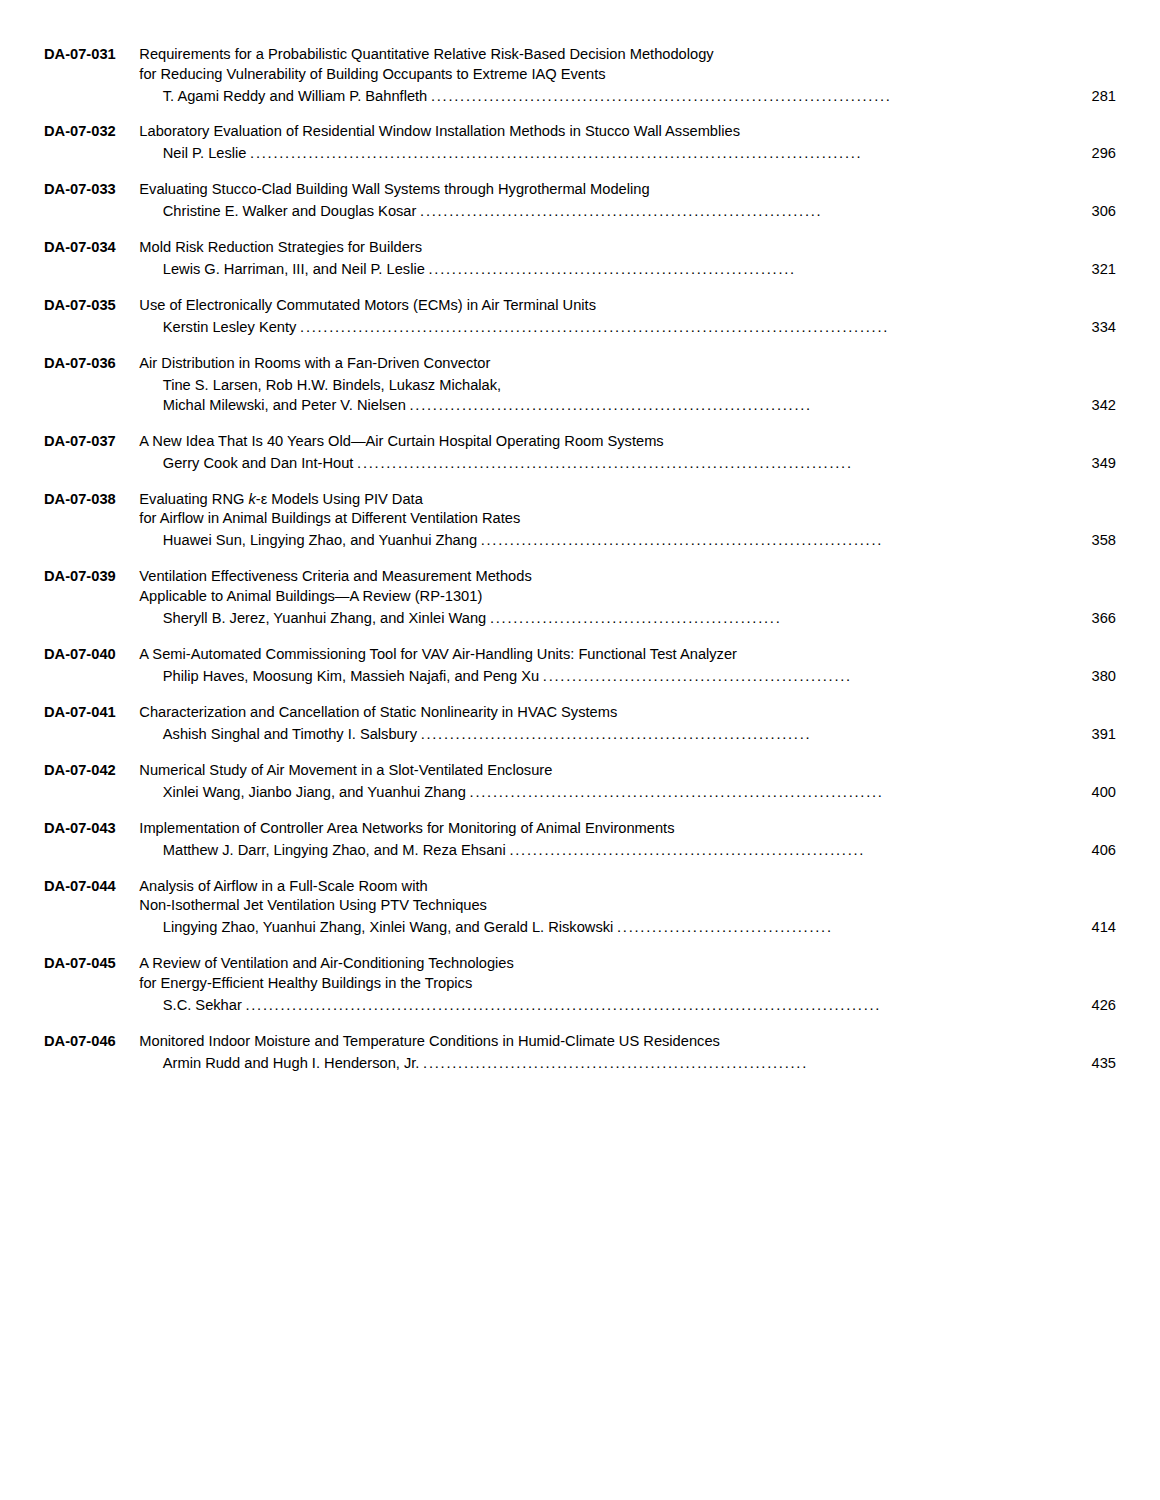| DA-07-031 | Requirements for a Probabilistic Quantitative Relative Risk-Based Decision Methodology for Reducing Vulnerability of Building Occupants to Extreme IAQ Events T. Agami Reddy and William P. Bahnfleth ............................................................................... 281 |
| DA-07-032 | Laboratory Evaluation of Residential Window Installation Methods in Stucco Wall Assemblies Neil P. Leslie ......................................................................................................... 296 |
| DA-07-033 | Evaluating Stucco-Clad Building Wall Systems through Hygrothermal Modeling Christine E. Walker and Douglas Kosar ..................................................................... 306 |
| DA-07-034 | Mold Risk Reduction Strategies for Builders Lewis G. Harriman, III, and Neil P. Leslie ............................................................... 321 |
| DA-07-035 | Use of Electronically Commutated Motors (ECMs) in Air Terminal Units Kerstin Lesley Kenty ..................................................................................................... 334 |
| DA-07-036 | Air Distribution in Rooms with a Fan-Driven Convector Tine S. Larsen, Rob H.W. Bindels, Lukasz Michalak, Michal Milewski, and Peter V. Nielsen ..................................................................... 342 |
| DA-07-037 | A New Idea That Is 40 Years Old—Air Curtain Hospital Operating Room Systems Gerry Cook and Dan Int-Hout ..................................................................................... 349 |
| DA-07-038 | Evaluating RNG k -ε Models Using PIV Data for Airflow in Animal Buildings at Different Ventilation Rates Huawei Sun, Lingying Zhao, and Yuanhui Zhang ..................................................................... 358 |
| DA-07-039 | Ventilation Effectiveness Criteria and Measurement Methods Applicable to Animal Buildings—A Review (RP-1301) Sheryll B. Jerez, Yuanhui Zhang, and Xinlei Wang .................................................. 366 |
| DA-07-040 | A Semi-Automated Commissioning Tool for VAV Air-Handling Units: Functional Test Analyzer Philip Haves, Moosung Kim, Massieh Najafi, and Peng Xu ..................................................... 380 |
| DA-07-041 | Characterization and Cancellation of Static Nonlinearity in HVAC Systems Ashish Singhal and Timothy I. Salsbury ................................................................... 391 |
| DA-07-042 | Numerical Study of Air Movement in a Slot-Ventilated Enclosure Xinlei Wang, Jianbo Jiang, and Yuanhui Zhang ....................................................................... 400 |
| DA-07-043 | Implementation of Controller Area Networks for Monitoring of Animal Environments Matthew J. Darr, Lingying Zhao, and M. Reza Ehsani ............................................................. 406 |
| DA-07-044 | Analysis of Airflow in a Full-Scale Room with Non-Isothermal Jet Ventilation Using PTV Techniques Lingying Zhao, Yuanhui Zhang, Xinlei Wang, and Gerald L. Riskowski ..................................... 414 |
| DA-07-045 | A Review of Ventilation and Air-Conditioning Technologies for Energy-Efficient Healthy Buildings in the Tropics S.C. Sekhar ............................................................................................................. 426 |
| DA-07-046 | Monitored Indoor Moisture and Temperature Conditions in Humid-Climate US Residences Armin Rudd and Hugh I. Henderson, Jr. .................................................................. 435 |